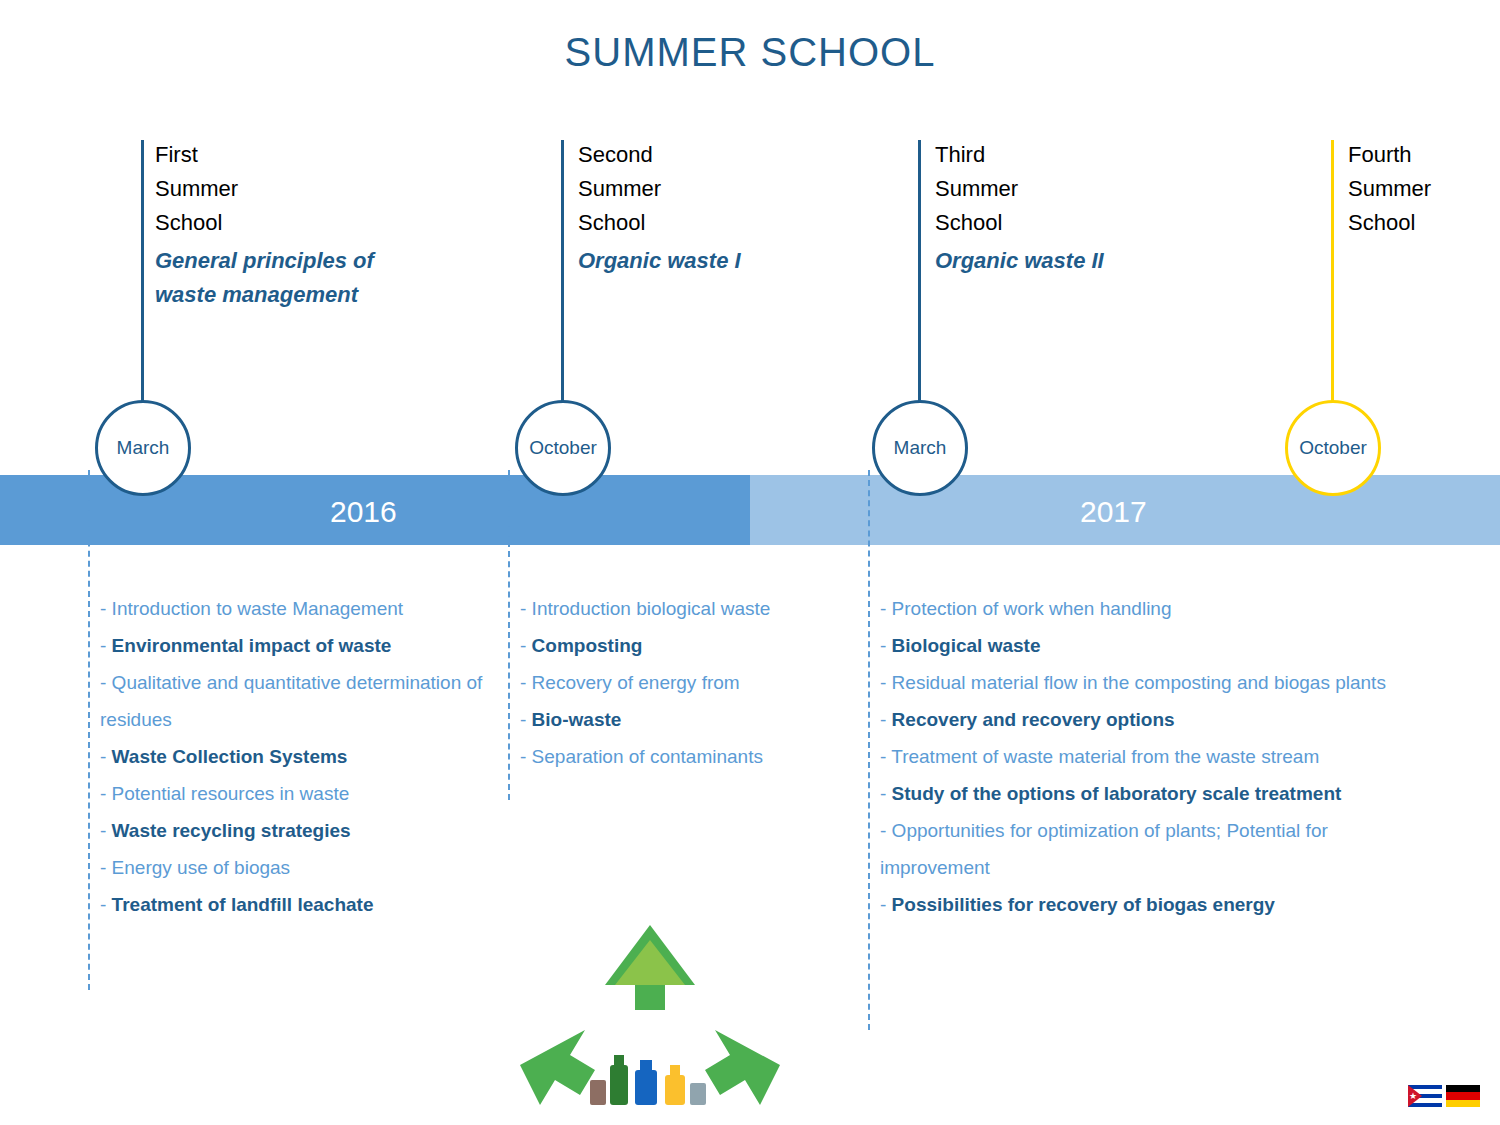SUMMER SCHOOL
2016
2017
March
October
March
October
First
Summer
School General principles of waste management
Second
Summer
School Organic waste I
Third
Summer
School Organic waste II
Fourth
Summer
School
- Introduction to waste Management
- Environmental impact of waste
- Qualitative and quantitative determination of residues
- Waste Collection Systems
- Potential resources in waste
- Waste recycling strategies
- Energy use of biogas
- Treatment of landfill leachate
- Introduction biological waste
- Composting
- Recovery of energy from
- Bio-waste
- Separation of contaminants
- Protection of work when handling
- Biological waste
- Residual material flow in the composting and biogas plants
- Recovery and recovery options
- Treatment of waste material from the waste stream
- Study of the options of laboratory scale treatment
- Opportunities for optimization of plants; Potential for improvement
- Possibilities for recovery of biogas energy